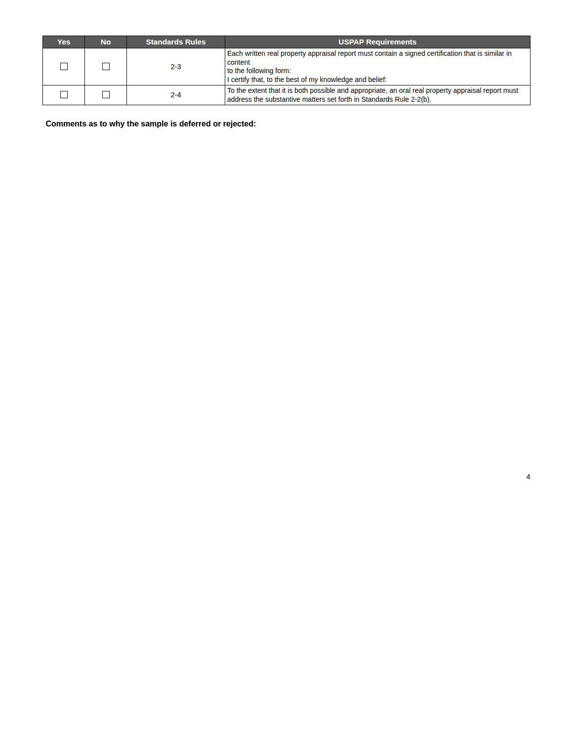| Yes | No | Standards Rules | USPAP Requirements |
| --- | --- | --- | --- |
| | | 2-3 | Each written real property appraisal report must contain a signed certification that is similar in content to the following form: I certify that, to the best of my knowledge and belief: |
| | | 2-4 | To the extent that it is both possible and appropriate, an oral real property appraisal report must address the substantive matters set forth in Standards Rule 2-2(b). |
Comments as to why the sample is deferred or rejected:
4